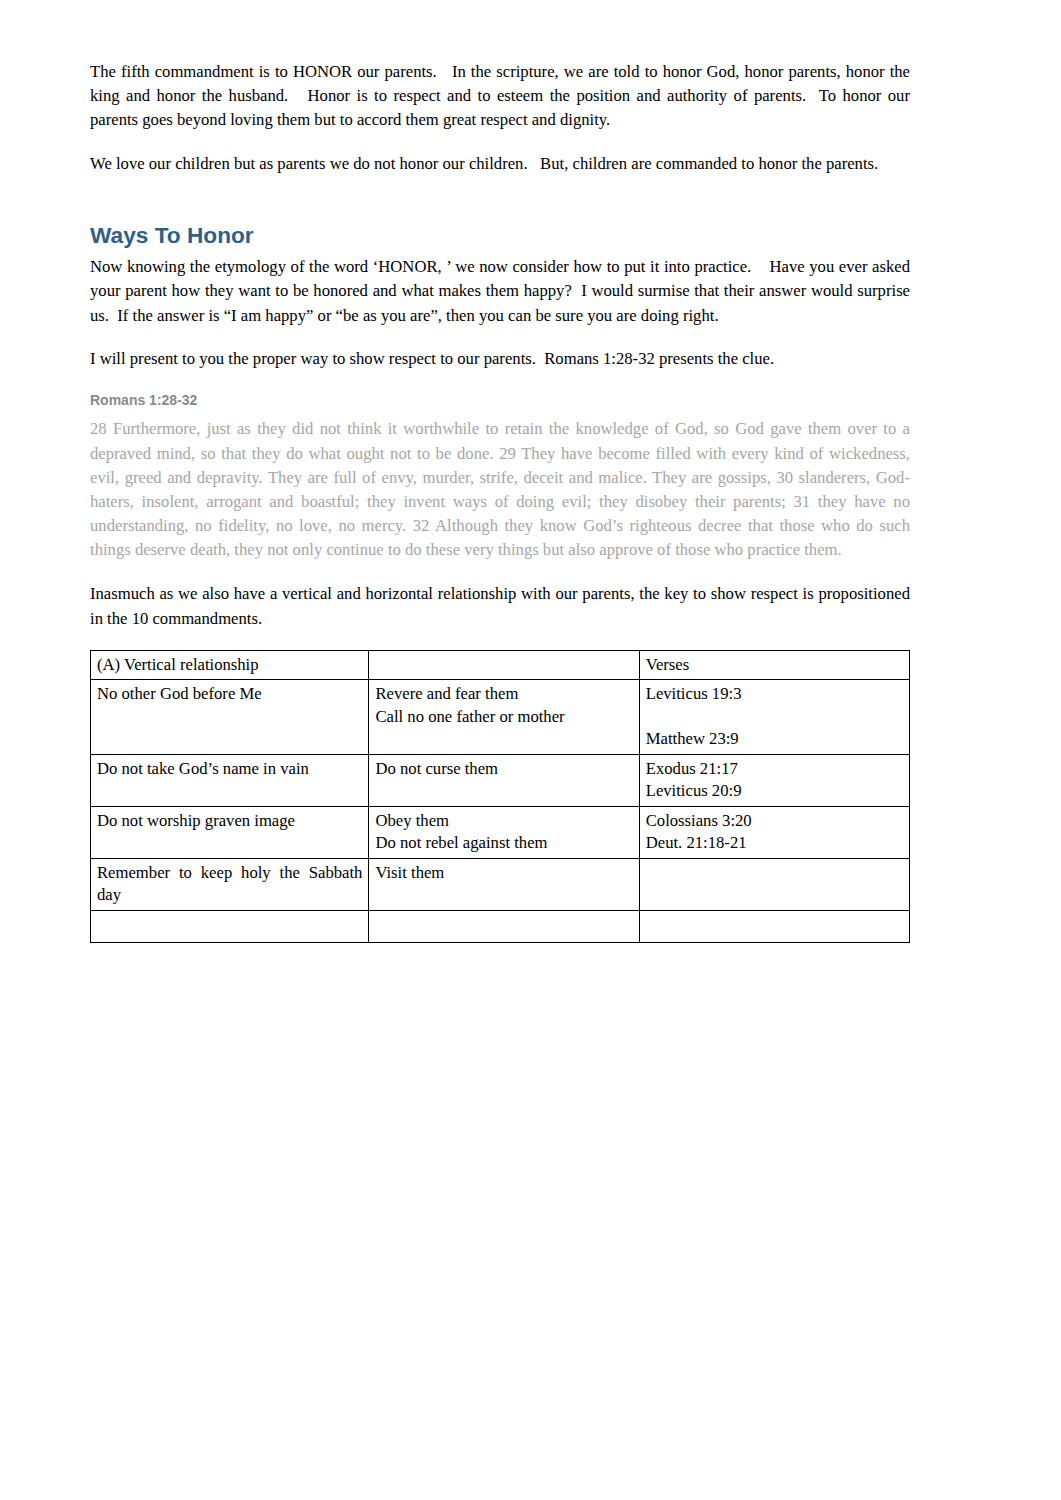The fifth commandment is to HONOR our parents. In the scripture, we are told to honor God, honor parents, honor the king and honor the husband. Honor is to respect and to esteem the position and authority of parents. To honor our parents goes beyond loving them but to accord them great respect and dignity.
We love our children but as parents we do not honor our children. But, children are commanded to honor the parents.
Ways To Honor
Now knowing the etymology of the word ‘HONOR, ’ we now consider how to put it into practice. Have you ever asked your parent how they want to be honored and what makes them happy? I would surmise that their answer would surprise us. If the answer is “I am happy” or “be as you are”, then you can be sure you are doing right.
I will present to you the proper way to show respect to our parents. Romans 1:28-32 presents the clue.
Romans 1:28-32
28 Furthermore, just as they did not think it worthwhile to retain the knowledge of God, so God gave them over to a depraved mind, so that they do what ought not to be done. 29 They have become filled with every kind of wickedness, evil, greed and depravity. They are full of envy, murder, strife, deceit and malice. They are gossips, 30 slanderers, God-haters, insolent, arrogant and boastful; they invent ways of doing evil; they disobey their parents; 31 they have no understanding, no fidelity, no love, no mercy. 32 Although they know God’s righteous decree that those who do such things deserve death, they not only continue to do these very things but also approve of those who practice them.
Inasmuch as we also have a vertical and horizontal relationship with our parents, the key to show respect is propositioned in the 10 commandments.
| (A) Vertical relationship | | Verses |
| No other God before Me | Revere and fear them Call no one father or mother | Leviticus 19:3 Matthew 23:9 |
| Do not take God’s name in vain | Do not curse them | Exodus 21:17 Leviticus 20:9 |
| Do not worship graven image | Obey them Do not rebel against them | Colossians 3:20 Deut. 21:18-21 |
| Remember to keep holy the Sabbath day | Visit them | |